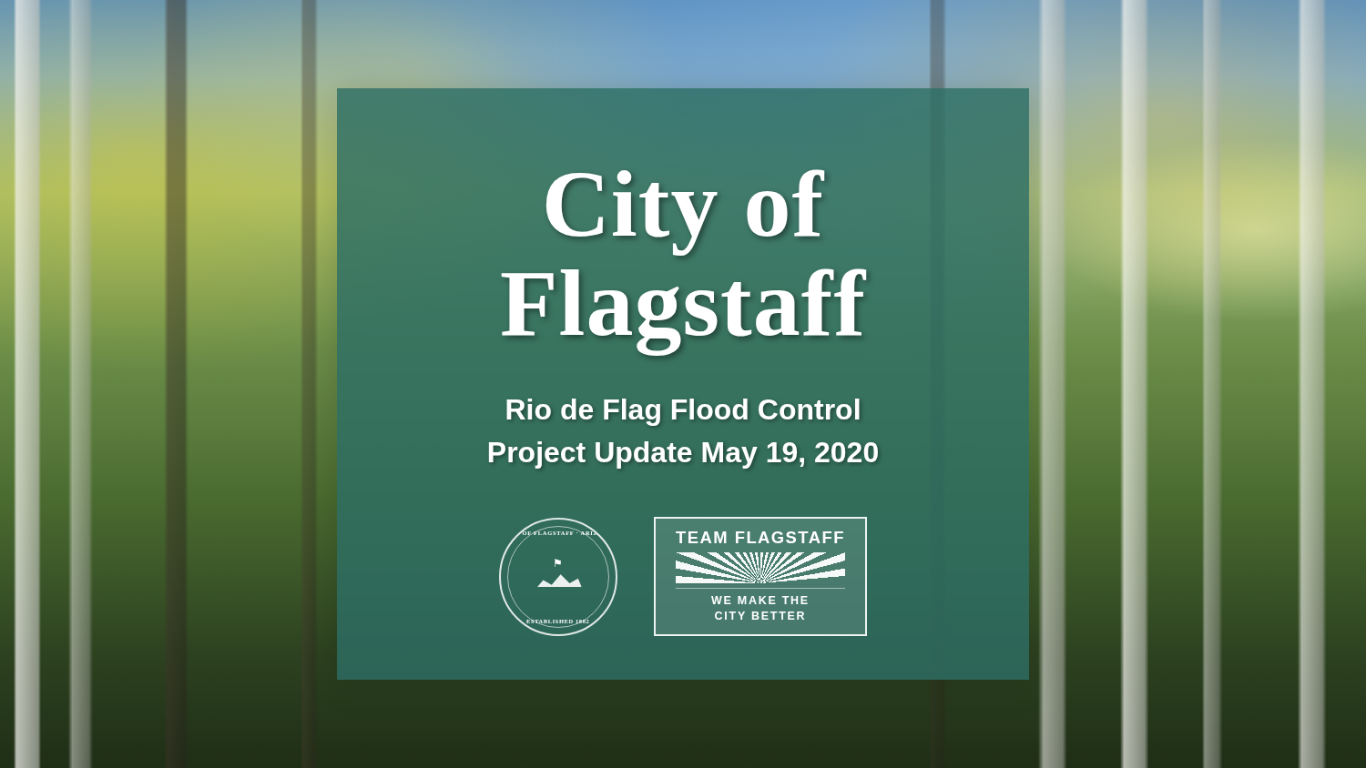City of
Flagstaff
Rio de Flag Flood Control
Project Update May 19, 2020
CITY OF FLAGSTAFF · ARIZONA
⚑
ESTABLISHED 1882
TEAM FLAGSTAFF
WE MAKE THE
CITY BETTER